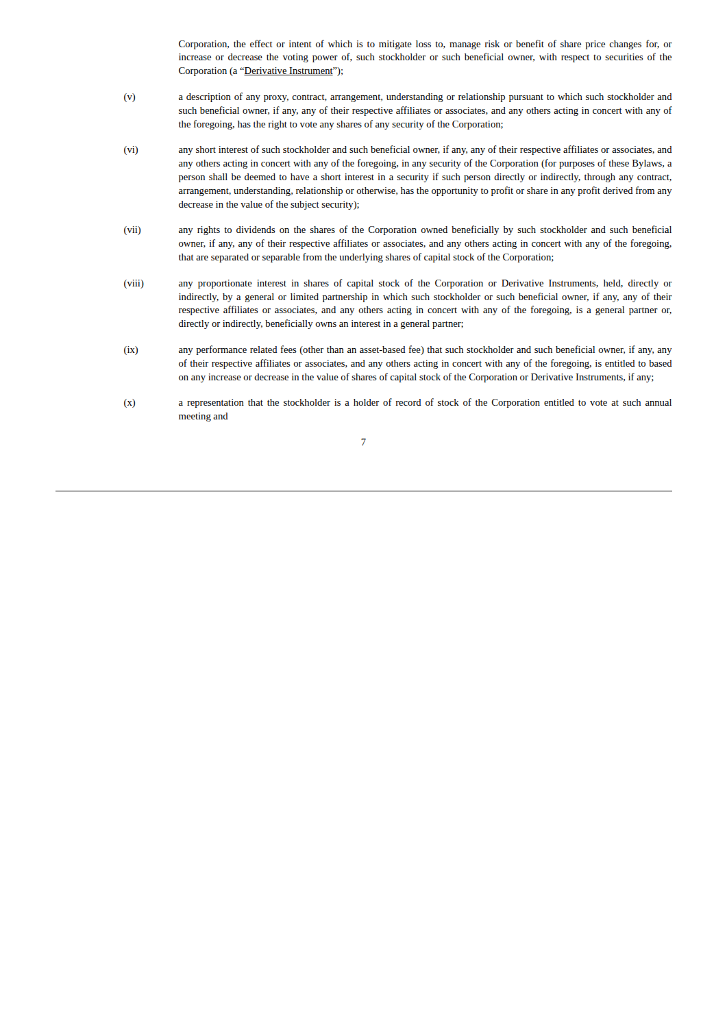Corporation, the effect or intent of which is to mitigate loss to, manage risk or benefit of share price changes for, or increase or decrease the voting power of, such stockholder or such beneficial owner, with respect to securities of the Corporation (a “Derivative Instrument”);
(v)
a description of any proxy, contract, arrangement, understanding or relationship pursuant to which such stockholder and such beneficial owner, if any, any of their respective affiliates or associates, and any others acting in concert with any of the foregoing, has the right to vote any shares of any security of the Corporation;
(vi)
any short interest of such stockholder and such beneficial owner, if any, any of their respective affiliates or associates, and any others acting in concert with any of the foregoing, in any security of the Corporation (for purposes of these Bylaws, a person shall be deemed to have a short interest in a security if such person directly or indirectly, through any contract, arrangement, understanding, relationship or otherwise, has the opportunity to profit or share in any profit derived from any decrease in the value of the subject security);
(vii)
any rights to dividends on the shares of the Corporation owned beneficially by such stockholder and such beneficial owner, if any, any of their respective affiliates or associates, and any others acting in concert with any of the foregoing, that are separated or separable from the underlying shares of capital stock of the Corporation;
(viii)
any proportionate interest in shares of capital stock of the Corporation or Derivative Instruments, held, directly or indirectly, by a general or limited partnership in which such stockholder or such beneficial owner, if any, any of their respective affiliates or associates, and any others acting in concert with any of the foregoing, is a general partner or, directly or indirectly, beneficially owns an interest in a general partner;
(ix)
any performance related fees (other than an asset-based fee) that such stockholder and such beneficial owner, if any, any of their respective affiliates or associates, and any others acting in concert with any of the foregoing, is entitled to based on any increase or decrease in the value of shares of capital stock of the Corporation or Derivative Instruments, if any;
(x)
a representation that the stockholder is a holder of record of stock of the Corporation entitled to vote at such annual meeting and
7